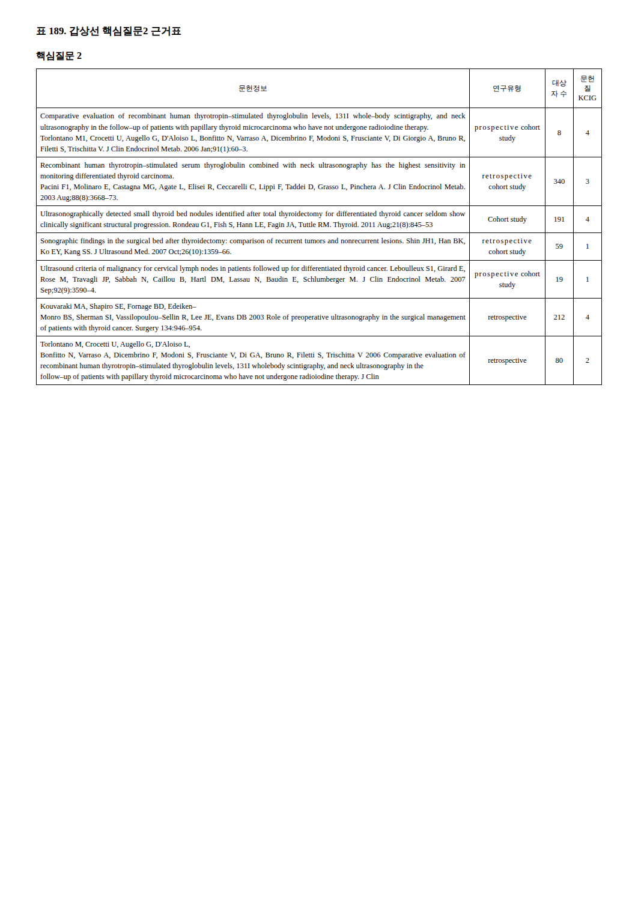표 189. 갑상선 핵심질문2 근거표
핵심질문 2
| 문헌정보 | 연구유형 | 대상자 수 | 문헌 질 KCIG |
| --- | --- | --- | --- |
| Comparative evaluation of recombinant human thyrotropin–stimulated thyroglobulin levels, 131I whole–body scintigraphy, and neck ultrasonography in the follow–up of patients with papillary thyroid microcarcinoma who have not undergone radioiodine therapy. Torlontano M1, Crocetti U, Augello G, D'Aloiso L, Bonfitto N, Varraso A, Dicembrino F, Modoni S, Frusciante V, Di Giorgio A, Bruno R, Filetti S, Trischitta V. J Clin Endocrinol Metab. 2006 Jan;91(1):60–3. | prospective cohort study | 8 | 4 |
| Recombinant human thyrotropin–stimulated serum thyroglobulin combined with neck ultrasonography has the highest sensitivity in monitoring differentiated thyroid carcinoma. Pacini F1, Molinaro E, Castagna MG, Agate L, Elisei R, Ceccarelli C, Lippi F, Taddei D, Grasso L, Pinchera A. J Clin Endocrinol Metab. 2003 Aug;88(8):3668–73. | retrospective cohort study | 340 | 3 |
| Ultrasonographically detected small thyroid bed nodules identified after total thyroidectomy for differentiated thyroid cancer seldom show clinically significant structural progression. Rondeau G1, Fish S, Hann LE, Fagin JA, Tuttle RM. Thyroid. 2011 Aug;21(8):845–53 | Cohort study | 191 | 4 |
| Sonographic findings in the surgical bed after thyroidectomy: comparison of recurrent tumors and nonrecurrent lesions. Shin JH1, Han BK, Ko EY, Kang SS. J Ultrasound Med. 2007 Oct;26(10):1359–66. | retrospective cohort study | 59 | 1 |
| Ultrasound criteria of malignancy for cervical lymph nodes in patients followed up for differentiated thyroid cancer. Leboulleux S1, Girard E, Rose M, Travagli JP, Sabbah N, Caillou B, Hartl DM, Lassau N, Baudin E, Schlumberger M. J Clin Endocrinol Metab. 2007 Sep;92(9):3590–4. | prospective cohort study | 19 | 1 |
| Kouvaraki MA, Shapiro SE, Fornage BD, Edeiken– Monro BS, Sherman SI, Vassilopoulou–Sellin R, Lee JE, Evans DB 2003 Role of preoperative ultrasonography in the surgical management of patients with thyroid cancer. Surgery 134:946–954. | retrospective | 212 | 4 |
| Torlontano M, Crocetti U, Augello G, D'Aloiso L, Bonfitto N, Varraso A, Dicembrino F, Modoni S, Frusciante V, Di GA, Bruno R, Filetti S, Trischitta V 2006 Comparative evaluation of recombinant human thyrotropin–stimulated thyroglobulin levels, 131I wholebody scintigraphy, and neck ultrasonography in the follow–up of patients with papillary thyroid microcarcinoma who have not undergone radioiodine therapy. J Clin | retrospective | 80 | 2 |